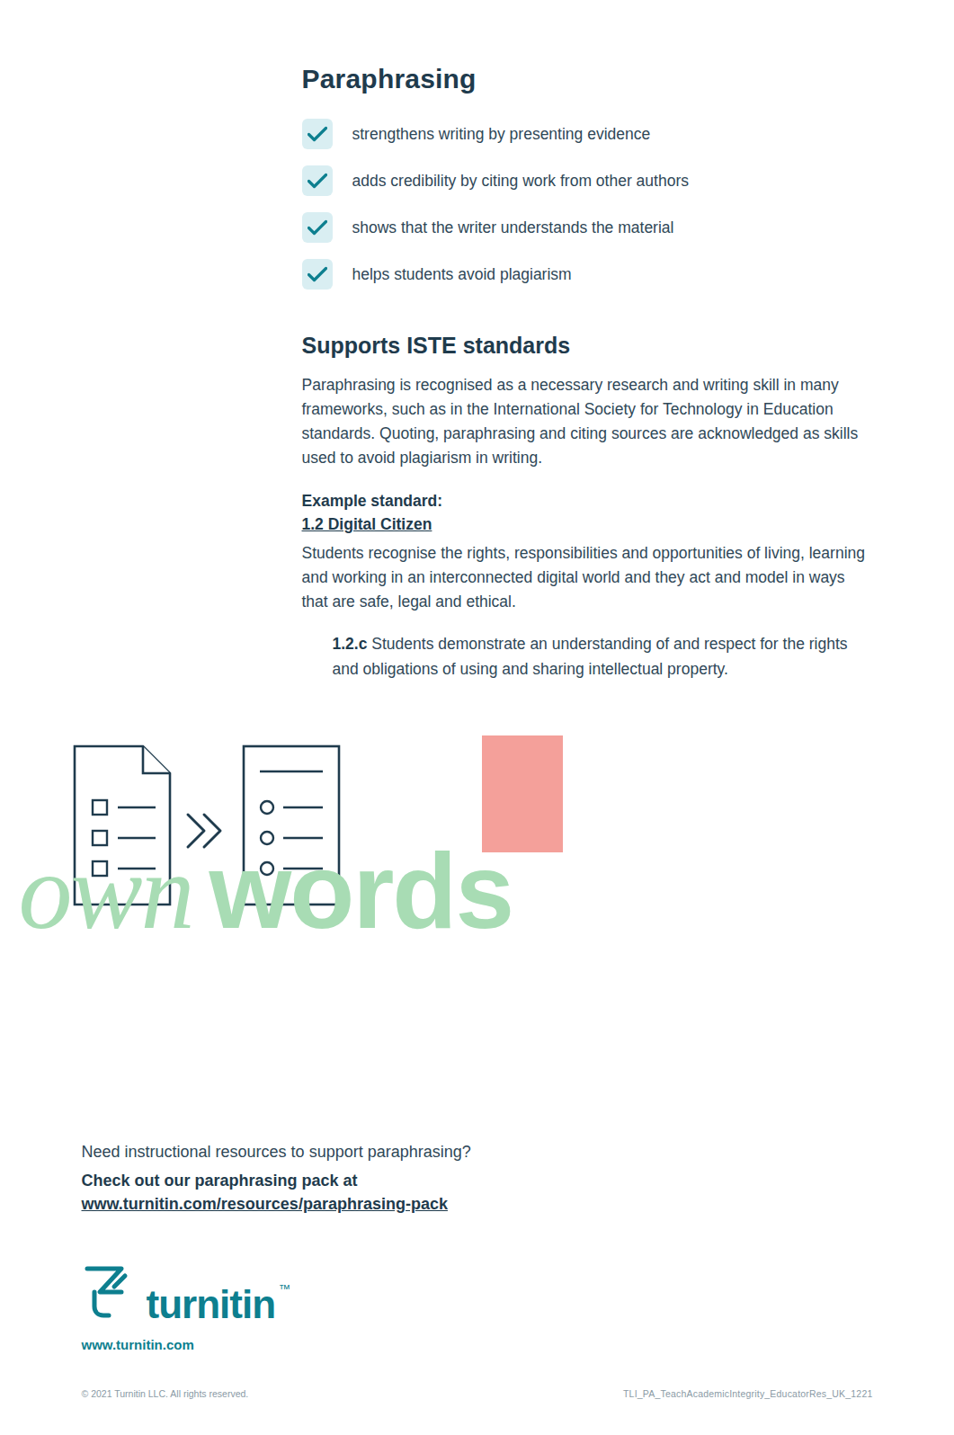Paraphrasing
strengthens writing by presenting evidence
adds credibility by citing work from other authors
shows that the writer understands the material
helps students avoid plagiarism
Supports ISTE standards
Paraphrasing is recognised as a necessary research and writing skill in many frameworks, such as in the International Society for Technology in Education standards. Quoting, paraphrasing and citing sources are acknowledged as skills used to avoid plagiarism in writing.
Example standard:
1.2 Digital Citizen
Students recognise the rights, responsibilities and opportunities of living, learning and working in an interconnected digital world and they act and model in ways that are safe, legal and ethical.
1.2.c Students demonstrate an understanding of and respect for the rights and obligations of using and sharing intellectual property.
own words
Need instructional resources to support paraphrasing?
Check out our paraphrasing pack at
www.turnitin.com/resources/paraphrasing-pack
turnitin™
www.turnitin.com
© 2021 Turnitin LLC. All rights reserved. TLI_PA_TeachAcademicIntegrity_EducatorRes_UK_1221